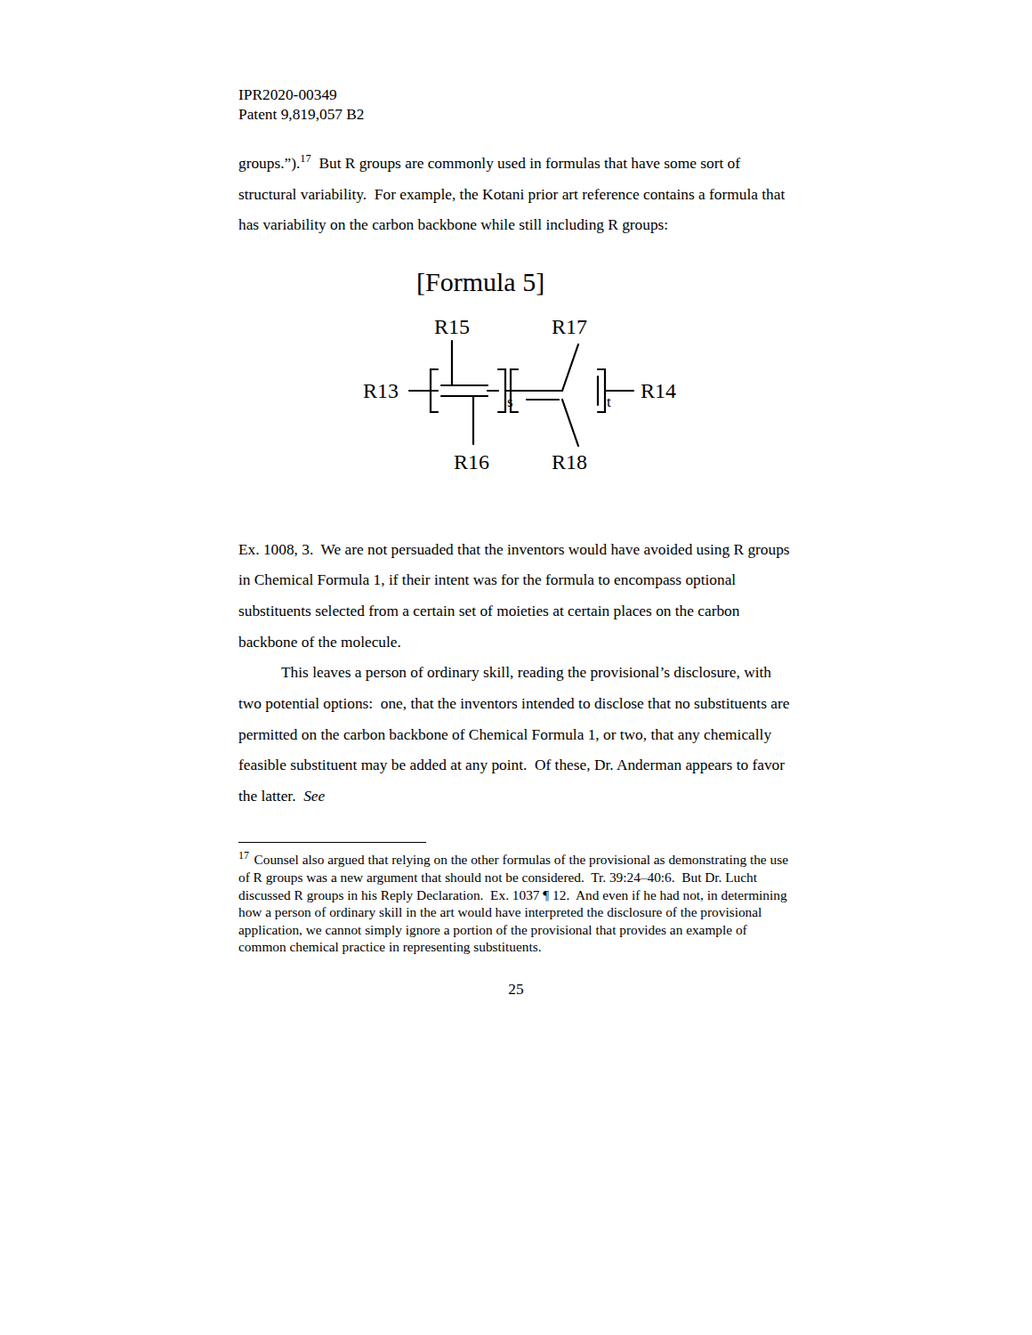IPR2020-00349
Patent 9,819,057 B2
groups.”).17 But R groups are commonly used in formulas that have some sort of structural variability. For example, the Kotani prior art reference contains a formula that has variability on the carbon backbone while still including R groups:
[Formula 5] R15 R17 R13 R14 R16 R18 s t
Ex. 1008, 3. We are not persuaded that the inventors would have avoided using R groups in Chemical Formula 1, if their intent was for the formula to encompass optional substituents selected from a certain set of moieties at certain places on the carbon backbone of the molecule.
This leaves a person of ordinary skill, reading the provisional’s disclosure, with two potential options: one, that the inventors intended to disclose that no substituents are permitted on the carbon backbone of Chemical Formula 1, or two, that any chemically feasible substituent may be added at any point. Of these, Dr. Anderman appears to favor the latter. See
17 Counsel also argued that relying on the other formulas of the provisional as demonstrating the use of R groups was a new argument that should not be considered. Tr. 39:24–40:6. But Dr. Lucht discussed R groups in his Reply Declaration. Ex. 1037 ¶ 12. And even if he had not, in determining how a person of ordinary skill in the art would have interpreted the disclosure of the provisional application, we cannot simply ignore a portion of the provisional that provides an example of common chemical practice in representing substituents.
25